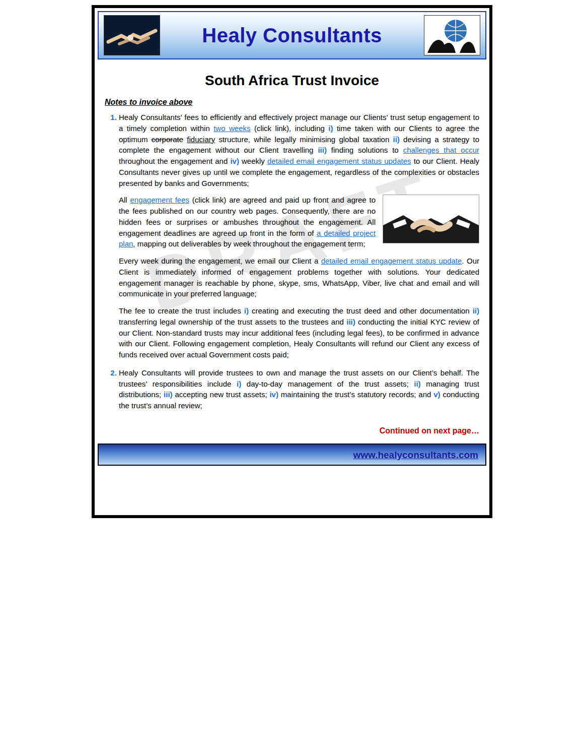Healy Consultants
DRAFT
South Africa Trust Invoice
Notes to invoice above
Healy Consultants’ fees to efficiently and effectively project manage our Clients’ trust setup engagement to a timely completion within two weeks (click link), including i) time taken with our Clients to agree the optimum corporate fiduciary structure, while legally minimising global taxation ii) devising a strategy to complete the engagement without our Client travelling iii) finding solutions to challenges that occur throughout the engagement and iv) weekly detailed email engagement status updates to our Client. Healy Consultants never gives up until we complete the engagement, regardless of the complexities or obstacles presented by banks and Governments;
All engagement fees (click link) are agreed and paid up front and agree to the fees published on our country web pages. Consequently, there are no hidden fees or surprises or ambushes throughout the engagement. All engagement deadlines are agreed up front in the form of a detailed project plan, mapping out deliverables by week throughout the engagement term;
Every week during the engagement, we email our Client a detailed email engagement status update. Our Client is immediately informed of engagement problems together with solutions. Your dedicated engagement manager is reachable by phone, skype, sms, WhatsApp, Viber, live chat and email and will communicate in your preferred language;
The fee to create the trust includes i) creating and executing the trust deed and other documentation ii) transferring legal ownership of the trust assets to the trustees and iii) conducting the initial KYC review of our Client. Non-standard trusts may incur additional fees (including legal fees), to be confirmed in advance with our Client. Following engagement completion, Healy Consultants will refund our Client any excess of funds received over actual Government costs paid;
Healy Consultants will provide trustees to own and manage the trust assets on our Client’s behalf. The trustees’ responsibilities include i) day-to-day management of the trust assets; ii) managing trust distributions; iii) accepting new trust assets; iv) maintaining the trust’s statutory records; and v) conducting the trust’s annual review;
Continued on next page…
www.healyconsultants.com